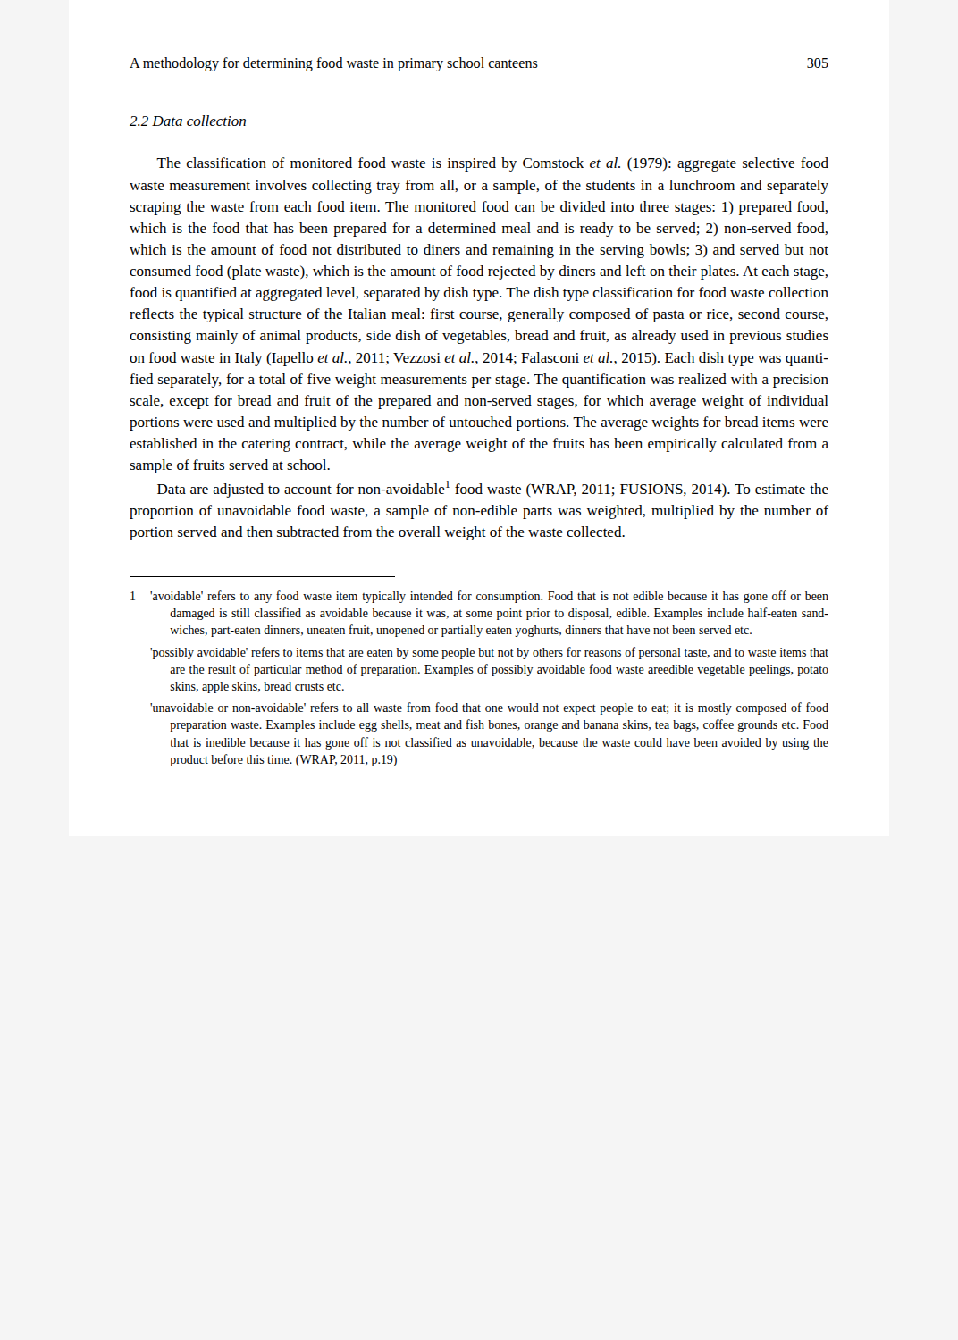A methodology for determining food waste in primary school canteens 305
2.2 Data collection
The classification of monitored food waste is inspired by Comstock et al. (1979): aggregate selective food waste measurement involves collecting tray from all, or a sample, of the students in a lunchroom and separately scraping the waste from each food item. The monitored food can be divided into three stages: 1) prepared food, which is the food that has been prepared for a determined meal and is ready to be served; 2) non-served food, which is the amount of food not distributed to diners and remaining in the serving bowls; 3) and served but not consumed food (plate waste), which is the amount of food rejected by diners and left on their plates. At each stage, food is quantified at aggregated level, separated by dish type. The dish type classification for food waste collection reflects the typical structure of the Italian meal: first course, generally composed of pasta or rice, second course, consisting mainly of animal products, side dish of vegetables, bread and fruit, as already used in previous studies on food waste in Italy (Iapello et al., 2011; Vezzosi et al., 2014; Falasconi et al., 2015). Each dish type was quantified separately, for a total of five weight measurements per stage. The quantification was realized with a precision scale, except for bread and fruit of the prepared and non-served stages, for which average weight of individual portions were used and multiplied by the number of untouched portions. The average weights for bread items were established in the catering contract, while the average weight of the fruits has been empirically calculated from a sample of fruits served at school.
Data are adjusted to account for non-avoidable1 food waste (WRAP, 2011; FUSIONS, 2014). To estimate the proportion of unavoidable food waste, a sample of non-edible parts was weighted, multiplied by the number of portion served and then subtracted from the overall weight of the waste collected.
1
'avoidable' refers to any food waste item typically intended for consumption. Food that is not edible because it has gone off or been damaged is still classified as avoidable because it was, at some point prior to disposal, edible. Examples include half-eaten sandwiches, part-eaten dinners, uneaten fruit, unopened or partially eaten yoghurts, dinners that have not been served etc.
'possibly avoidable' refers to items that are eaten by some people but not by others for reasons of personal taste, and to waste items that are the result of particular method of preparation. Examples of possibly avoidable food waste areedible vegetable peelings, potato skins, apple skins, bread crusts etc.
'unavoidable or non-avoidable' refers to all waste from food that one would not expect people to eat; it is mostly composed of food preparation waste. Examples include egg shells, meat and fish bones, orange and banana skins, tea bags, coffee grounds etc. Food that is inedible because it has gone off is not classified as unavoidable, because the waste could have been avoided by using the product before this time. (WRAP, 2011, p.19)